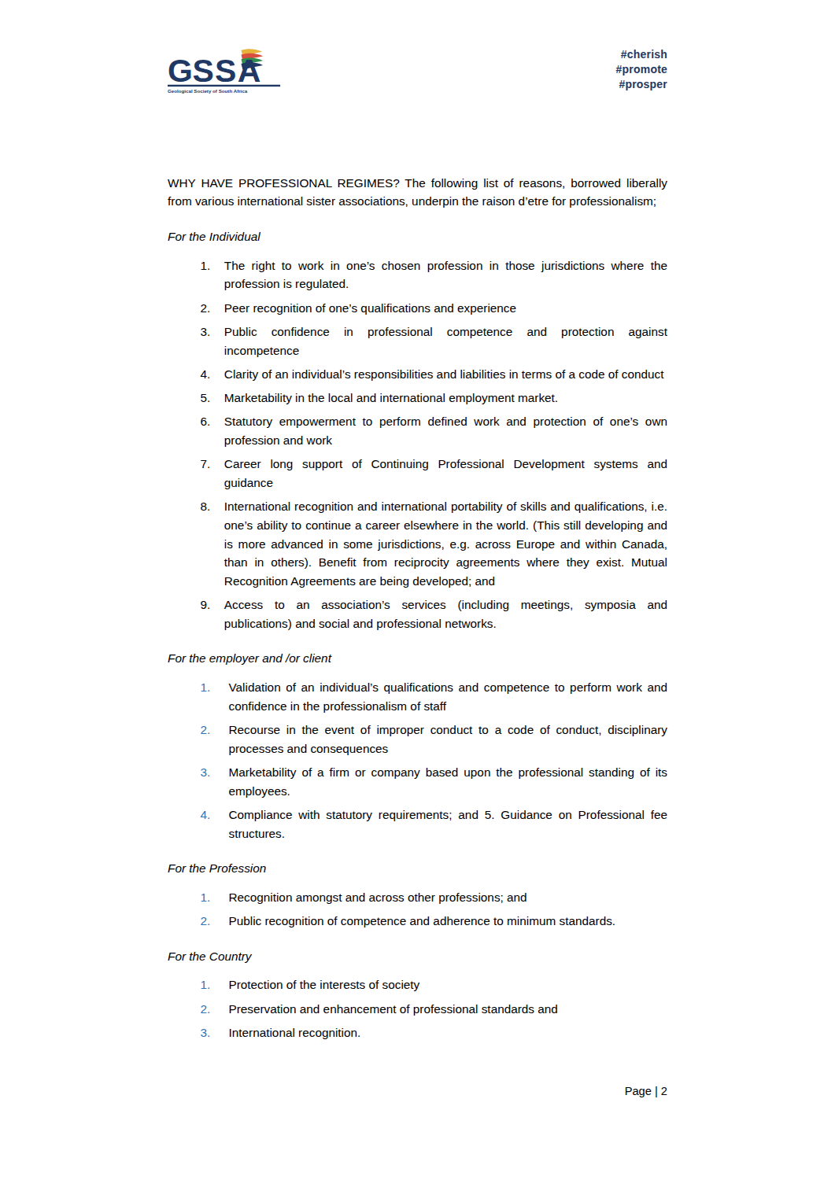G S S A Geological Society of South Africa
#cherish
#promote
#prosper
WHY HAVE PROFESSIONAL REGIMES? The following list of reasons, borrowed liberally from various international sister associations, underpin the raison d’etre for professionalism;
For the Individual
The right to work in one’s chosen profession in those jurisdictions where the profession is regulated.
Peer recognition of one’s qualifications and experience
Public confidence in professional competence and protection against incompetence
Clarity of an individual’s responsibilities and liabilities in terms of a code of conduct
Marketability in the local and international employment market.
Statutory empowerment to perform defined work and protection of one’s own profession and work
Career long support of Continuing Professional Development systems and guidance
International recognition and international portability of skills and qualifications, i.e. one’s ability to continue a career elsewhere in the world. (This still developing and is more advanced in some jurisdictions, e.g. across Europe and within Canada, than in others). Benefit from reciprocity agreements where they exist. Mutual Recognition Agreements are being developed; and
Access to an association’s services (including meetings, symposia and publications) and social and professional networks.
For the employer and /or client
Validation of an individual’s qualifications and competence to perform work and confidence in the professionalism of staff
Recourse in the event of improper conduct to a code of conduct, disciplinary processes and consequences
Marketability of a firm or company based upon the professional standing of its employees.
Compliance with statutory requirements; and 5. Guidance on Professional fee structures.
For the Profession
Recognition amongst and across other professions; and
Public recognition of competence and adherence to minimum standards.
For the Country
Protection of the interests of society
Preservation and enhancement of professional standards and
International recognition.
Page | 2